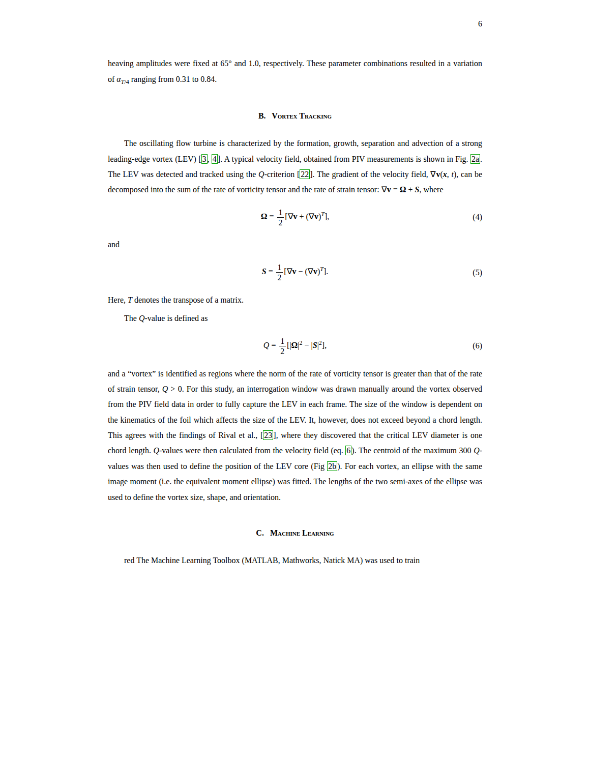6
heaving amplitudes were fixed at 65° and 1.0, respectively. These parameter combinations resulted in a variation of αT/4 ranging from 0.31 to 0.84.
B. Vortex Tracking
The oscillating flow turbine is characterized by the formation, growth, separation and advection of a strong leading-edge vortex (LEV) [3, 4]. A typical velocity field, obtained from PIV measurements is shown in Fig. 2a. The LEV was detected and tracked using the Q-criterion [22]. The gradient of the velocity field, ∇v(x, t), can be decomposed into the sum of the rate of vorticity tensor and the rate of strain tensor: ∇v = Ω + S, where
Ω = 12[∇v + (∇v)T], (4)
and
S = 12[∇v − (∇v)T]. (5)
Here, T denotes the transpose of a matrix.
The Q-value is defined as
Q = 12[|Ω|2 − |S|2], (6)
and a “vortex” is identified as regions where the norm of the rate of vorticity tensor is greater than that of the rate of strain tensor, Q > 0. For this study, an interrogation window was drawn manually around the vortex observed from the PIV field data in order to fully capture the LEV in each frame. The size of the window is dependent on the kinematics of the foil which affects the size of the LEV. It, however, does not exceed beyond a chord length. This agrees with the findings of Rival et al., [23], where they discovered that the critical LEV diameter is one chord length. Q-values were then calculated from the velocity field (eq. 6). The centroid of the maximum 300 Q-values was then used to define the position of the LEV core (Fig 2b). For each vortex, an ellipse with the same image moment (i.e. the equivalent moment ellipse) was fitted. The lengths of the two semi-axes of the ellipse was used to define the vortex size, shape, and orientation.
C. Machine Learning
red The Machine Learning Toolbox (MATLAB, Mathworks, Natick MA) was used to train